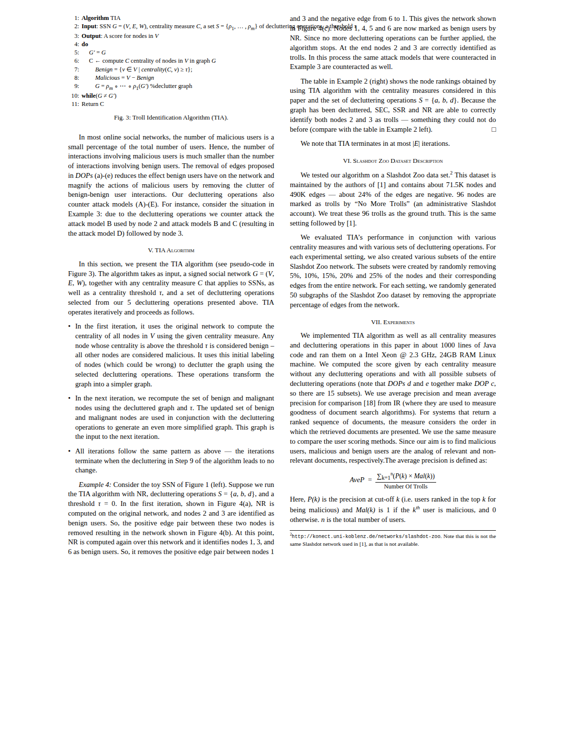Algorithm TIA
Input: SSN G = (V, E, W), centrality measure C, a set S = {ρ1, … , ρm} of decluttering operations, a threshold τ
Output: A score for nodes in V
do
G′ = G
C ← compute C centrality of nodes in V in graph G
Benign = {v ∈ V | centrality(C, v) ≥ τ};
Malicious = V − Benign
G = ρm ∘ ⋯ ∘ ρ1(G′) %declutter graph
while(G ≠ G′)
Return C
Fig. 3: Troll Identification Algorithm (TIA).
In most online social networks, the number of malicious users is a small percentage of the total number of users. Hence, the number of interactions involving malicious users is much smaller than the number of interactions involving benign users. The removal of edges proposed in DOPs (a)-(e) reduces the effect benign users have on the network and magnify the actions of malicious users by removing the clutter of benign-benign user interactions. Our decluttering operations also counter attack models (A)-(E). For instance, consider the situation in Example 3: due to the decluttering operations we counter attack the attack model B used by node 2 and attack models B and C (resulting in the attack model D) followed by node 3.
V. TIA Algorithm
In this section, we present the TIA algorithm (see pseudo-code in Figure 3). The algorithm takes as input, a signed social network G = (V, E, W), together with any centrality measure C that applies to SSNs, as well as a centrality threshold τ, and a set of decluttering operations selected from our 5 decluttering operations presented above. TIA operates iteratively and proceeds as follows.
In the first iteration, it uses the original network to compute the centrality of all nodes in V using the given centrality measure. Any node whose centrality is above the threshold τ is considered benign – all other nodes are considered malicious. It uses this initial labeling of nodes (which could be wrong) to declutter the graph using the selected decluttering operations. These operations transform the graph into a simpler graph.
In the next iteration, we recompute the set of benign and malignant nodes using the decluttered graph and τ. The updated set of benign and malignant nodes are used in conjunction with the decluttering operations to generate an even more simplified graph. This graph is the input to the next iteration.
All iterations follow the same pattern as above — the iterations terminate when the decluttering in Step 9 of the algorithm leads to no change.
Example 4: Consider the toy SSN of Figure 1 (left). Suppose we run the TIA algorithm with NR, decluttering operations S = {a, b, d}, and a threshold τ = 0. In the first iteration, shown in Figure 4(a), NR is computed on the original network, and nodes 2 and 3 are identified as benign users. So, the positive edge pair between these two nodes is removed resulting in the network shown in Figure 4(b). At this point, NR is computed again over this network and it identifies nodes 1, 3, and 6 as benign users. So, it removes the positive edge pair between nodes 1 and 3 and the negative edge from 6 to 1. This gives the network shown in Figure 4(c). Nodes 1, 4, 5 and 6 are now marked as benign users by NR. Since no more decluttering operations can be further applied, the algorithm stops. At the end nodes 2 and 3 are correctly identified as trolls. In this process the same attack models that were counteracted in Example 3 are counteracted as well.
The table in Example 2 (right) shows the node rankings obtained by using TIA algorithm with the centrality measures considered in this paper and the set of decluttering operations S = {a, b, d}. Because the graph has been decluttered, SEC, SSR and NR are able to correctly identify both nodes 2 and 3 as trolls — something they could not do before (compare with the table in Example 2 left). □
We note that TIA terminates in at most |E| iterations.
VI. Slashdot Zoo Dataset Description
We tested our algorithm on a Slashdot Zoo data set.2 This dataset is maintained by the authors of [1] and contains about 71.5K nodes and 490K edges — about 24% of the edges are negative. 96 nodes are marked as trolls by “No More Trolls” (an administrative Slashdot account). We treat these 96 trolls as the ground truth. This is the same setting followed by [1].
We evaluated TIA’s performance in conjunction with various centrality measures and with various sets of decluttering operations. For each experimental setting, we also created various subsets of the entire Slashdot Zoo network. The subsets were created by randomly removing 5%, 10%, 15%, 20% and 25% of the nodes and their corresponding edges from the entire network. For each setting, we randomly generated 50 subgraphs of the Slashdot Zoo dataset by removing the appropriate percentage of edges from the network.
VII. Experiments
We implemented TIA algorithm as well as all centrality measures and decluttering operations in this paper in about 1000 lines of Java code and ran them on a Intel Xeon @ 2.3 GHz, 24GB RAM Linux machine. We computed the score given by each centrality measure without any decluttering operations and with all possible subsets of decluttering operations (note that DOPs d and e together make DOP c, so there are 15 subsets). We use average precision and mean average precision for comparison [18] from IR (where they are used to measure goodness of document search algorithms). For systems that return a ranked sequence of documents, the measure considers the order in which the retrieved documents are presented. We use the same measure to compare the user scoring methods. Since our aim is to find malicious users, malicious and benign users are the analog of relevant and non-relevant documents, respectively.The average precision is defined as:
AveP = ∑k=1n(P(k) × Mal(k)) Number Of Trolls
Here, P(k) is the precision at cut-off k (i.e. users ranked in the top k for being malicious) and Mal(k) is 1 if the kth user is malicious, and 0 otherwise. n is the total number of users.
2http://konect.uni-koblenz.de/networks/slashdot-zoo. Note that this is not the same Slashdot network used in [1], as that is not available.